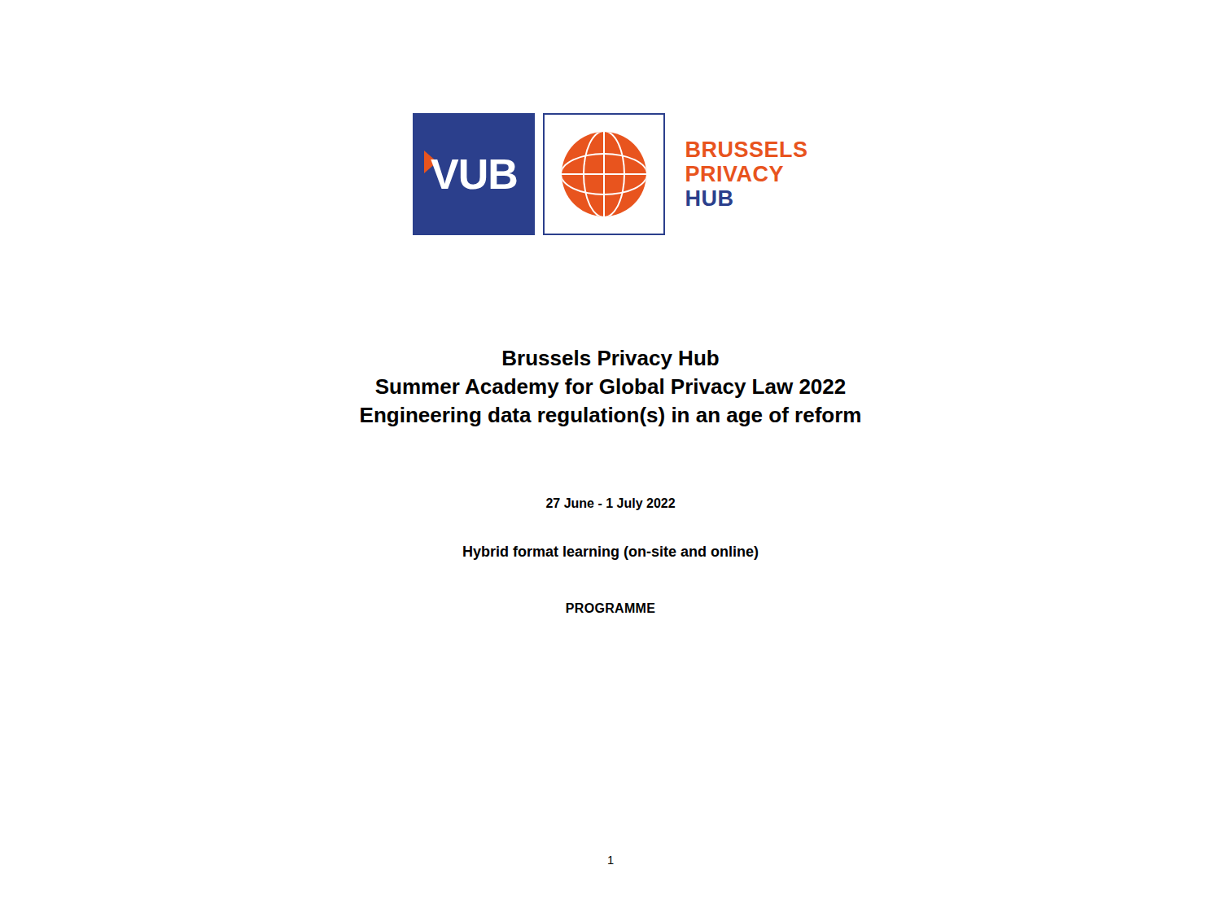VUB
BRUSSELS
PRIVACY
HUB
Brussels Privacy Hub
Summer Academy for Global Privacy Law 2022
Engineering data regulation(s) in an age of reform
27 June - 1 July 2022
Hybrid format learning (on-site and online)
PROGRAMME
1